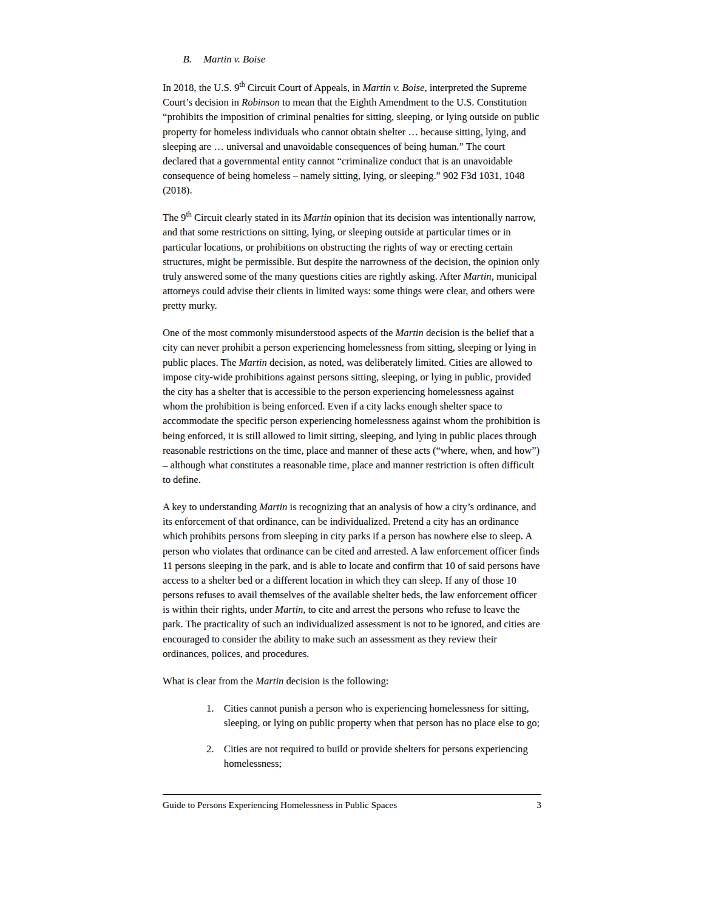B. Martin v. Boise
In 2018, the U.S. 9th Circuit Court of Appeals, in Martin v. Boise, interpreted the Supreme Court’s decision in Robinson to mean that the Eighth Amendment to the U.S. Constitution “prohibits the imposition of criminal penalties for sitting, sleeping, or lying outside on public property for homeless individuals who cannot obtain shelter … because sitting, lying, and sleeping are … universal and unavoidable consequences of being human.” The court declared that a governmental entity cannot “criminalize conduct that is an unavoidable consequence of being homeless – namely sitting, lying, or sleeping.” 902 F3d 1031, 1048 (2018).
The 9th Circuit clearly stated in its Martin opinion that its decision was intentionally narrow, and that some restrictions on sitting, lying, or sleeping outside at particular times or in particular locations, or prohibitions on obstructing the rights of way or erecting certain structures, might be permissible. But despite the narrowness of the decision, the opinion only truly answered some of the many questions cities are rightly asking. After Martin, municipal attorneys could advise their clients in limited ways: some things were clear, and others were pretty murky.
One of the most commonly misunderstood aspects of the Martin decision is the belief that a city can never prohibit a person experiencing homelessness from sitting, sleeping or lying in public places. The Martin decision, as noted, was deliberately limited. Cities are allowed to impose city-wide prohibitions against persons sitting, sleeping, or lying in public, provided the city has a shelter that is accessible to the person experiencing homelessness against whom the prohibition is being enforced. Even if a city lacks enough shelter space to accommodate the specific person experiencing homelessness against whom the prohibition is being enforced, it is still allowed to limit sitting, sleeping, and lying in public places through reasonable restrictions on the time, place and manner of these acts (“where, when, and how”) – although what constitutes a reasonable time, place and manner restriction is often difficult to define.
A key to understanding Martin is recognizing that an analysis of how a city’s ordinance, and its enforcement of that ordinance, can be individualized. Pretend a city has an ordinance which prohibits persons from sleeping in city parks if a person has nowhere else to sleep. A person who violates that ordinance can be cited and arrested. A law enforcement officer finds 11 persons sleeping in the park, and is able to locate and confirm that 10 of said persons have access to a shelter bed or a different location in which they can sleep. If any of those 10 persons refuses to avail themselves of the available shelter beds, the law enforcement officer is within their rights, under Martin, to cite and arrest the persons who refuse to leave the park. The practicality of such an individualized assessment is not to be ignored, and cities are encouraged to consider the ability to make such an assessment as they review their ordinances, polices, and procedures.
What is clear from the Martin decision is the following:
Cities cannot punish a person who is experiencing homelessness for sitting, sleeping, or lying on public property when that person has no place else to go;
Cities are not required to build or provide shelters for persons experiencing homelessness;
Guide to Persons Experiencing Homelessness in Public Spaces 3